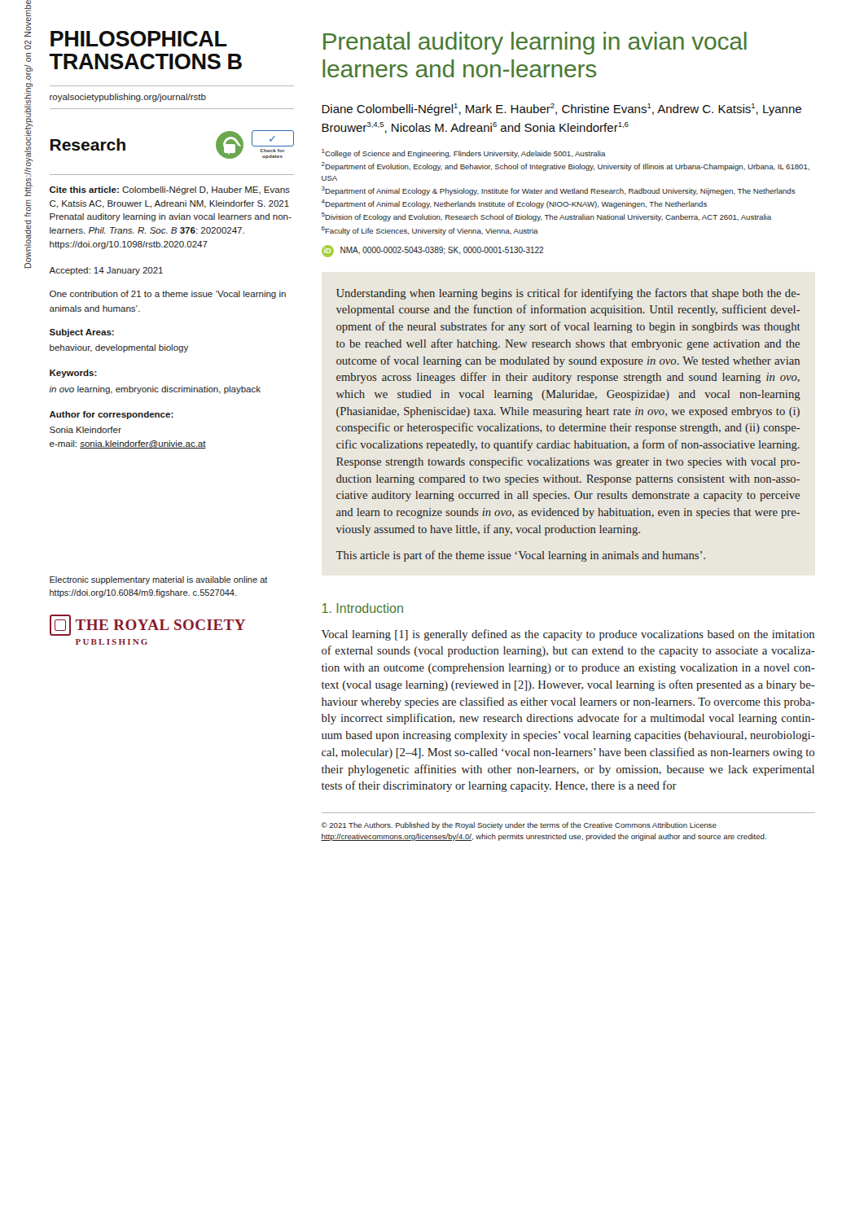Downloaded from https://royalsocietypublishing.org/ on 02 November 2021
PHILOSOPHICAL TRANSACTIONS B
royalsocietypublishing.org/journal/rstb
Research
✓
Check for
updates
Cite this article: Colombelli-Négrel D, Hauber ME, Evans C, Katsis AC, Brouwer L, Adreani NM, Kleindorfer S. 2021 Prenatal auditory learning in avian vocal learners and non-learners. Phil. Trans. R. Soc. B 376: 20200247.
https://doi.org/10.1098/rstb.2020.0247
Accepted: 14 January 2021
One contribution of 21 to a theme issue ‘Vocal learning in animals and humans’.
Subject Areas:
behaviour, developmental biology
Keywords:
in ovo learning, embryonic discrimination, playback
Author for correspondence:
Sonia Kleindorfer
e-mail: sonia.kleindorfer@univie.ac.at
Electronic supplementary material is available online at https://doi.org/10.6084/m9.figshare. c.5527044.
THE ROYAL SOCIETY PUBLISHING
Prenatal auditory learning in avian vocal learners and non-learners
Diane Colombelli-Négrel1, Mark E. Hauber2, Christine Evans1, Andrew C. Katsis1, Lyanne Brouwer3,4,5, Nicolas M. Adreani6 and Sonia Kleindorfer1,6
1College of Science and Engineering, Flinders University, Adelaide 5001, Australia
2Department of Evolution, Ecology, and Behavior, School of Integrative Biology, University of Illinois at Urbana-Champaign, Urbana, IL 61801, USA
3Department of Animal Ecology & Physiology, Institute for Water and Wetland Research, Radboud University, Nijmegen, The Netherlands
4Department of Animal Ecology, Netherlands Institute of Ecology (NIOO-KNAW), Wageningen, The Netherlands
5Division of Ecology and Evolution, Research School of Biology, The Australian National University, Canberra, ACT 2601, Australia
6Faculty of Life Sciences, University of Vienna, Vienna, Austria
iD NMA, 0000-0002-5043-0389; SK, 0000-0001-5130-3122
Understanding when learning begins is critical for identifying the factors that shape both the developmental course and the function of information acquisition. Until recently, sufficient development of the neural substrates for any sort of vocal learning to begin in songbirds was thought to be reached well after hatching. New research shows that embryonic gene activation and the outcome of vocal learning can be modulated by sound exposure in ovo. We tested whether avian embryos across lineages differ in their auditory response strength and sound learning in ovo, which we studied in vocal learning (Maluridae, Geospizidae) and vocal non-learning (Phasianidae, Spheniscidae) taxa. While measuring heart rate in ovo, we exposed embryos to (i) conspecific or heterospecific vocalizations, to determine their response strength, and (ii) conspecific vocalizations repeatedly, to quantify cardiac habituation, a form of non-associative learning. Response strength towards conspecific vocalizations was greater in two species with vocal production learning compared to two species without. Response patterns consistent with non-associative auditory learning occurred in all species. Our results demonstrate a capacity to perceive and learn to recognize sounds in ovo, as evidenced by habituation, even in species that were previously assumed to have little, if any, vocal production learning.
This article is part of the theme issue ‘Vocal learning in animals and humans’.
1. Introduction
Vocal learning [1] is generally defined as the capacity to produce vocalizations based on the imitation of external sounds (vocal production learning), but can extend to the capacity to associate a vocalization with an outcome (comprehension learning) or to produce an existing vocalization in a novel context (vocal usage learning) (reviewed in [2]). However, vocal learning is often presented as a binary behaviour whereby species are classified as either vocal learners or non-learners. To overcome this probably incorrect simplification, new research directions advocate for a multimodal vocal learning continuum based upon increasing complexity in species’ vocal learning capacities (behavioural, neurobiological, molecular) [2–4]. Most so-called ‘vocal non-learners’ have been classified as non-learners owing to their phylogenetic affinities with other non-learners, or by omission, because we lack experimental tests of their discriminatory or learning capacity. Hence, there is a need for
© 2021 The Authors. Published by the Royal Society under the terms of the Creative Commons Attribution License http://creativecommons.org/licenses/by/4.0/, which permits unrestricted use, provided the original author and source are credited.